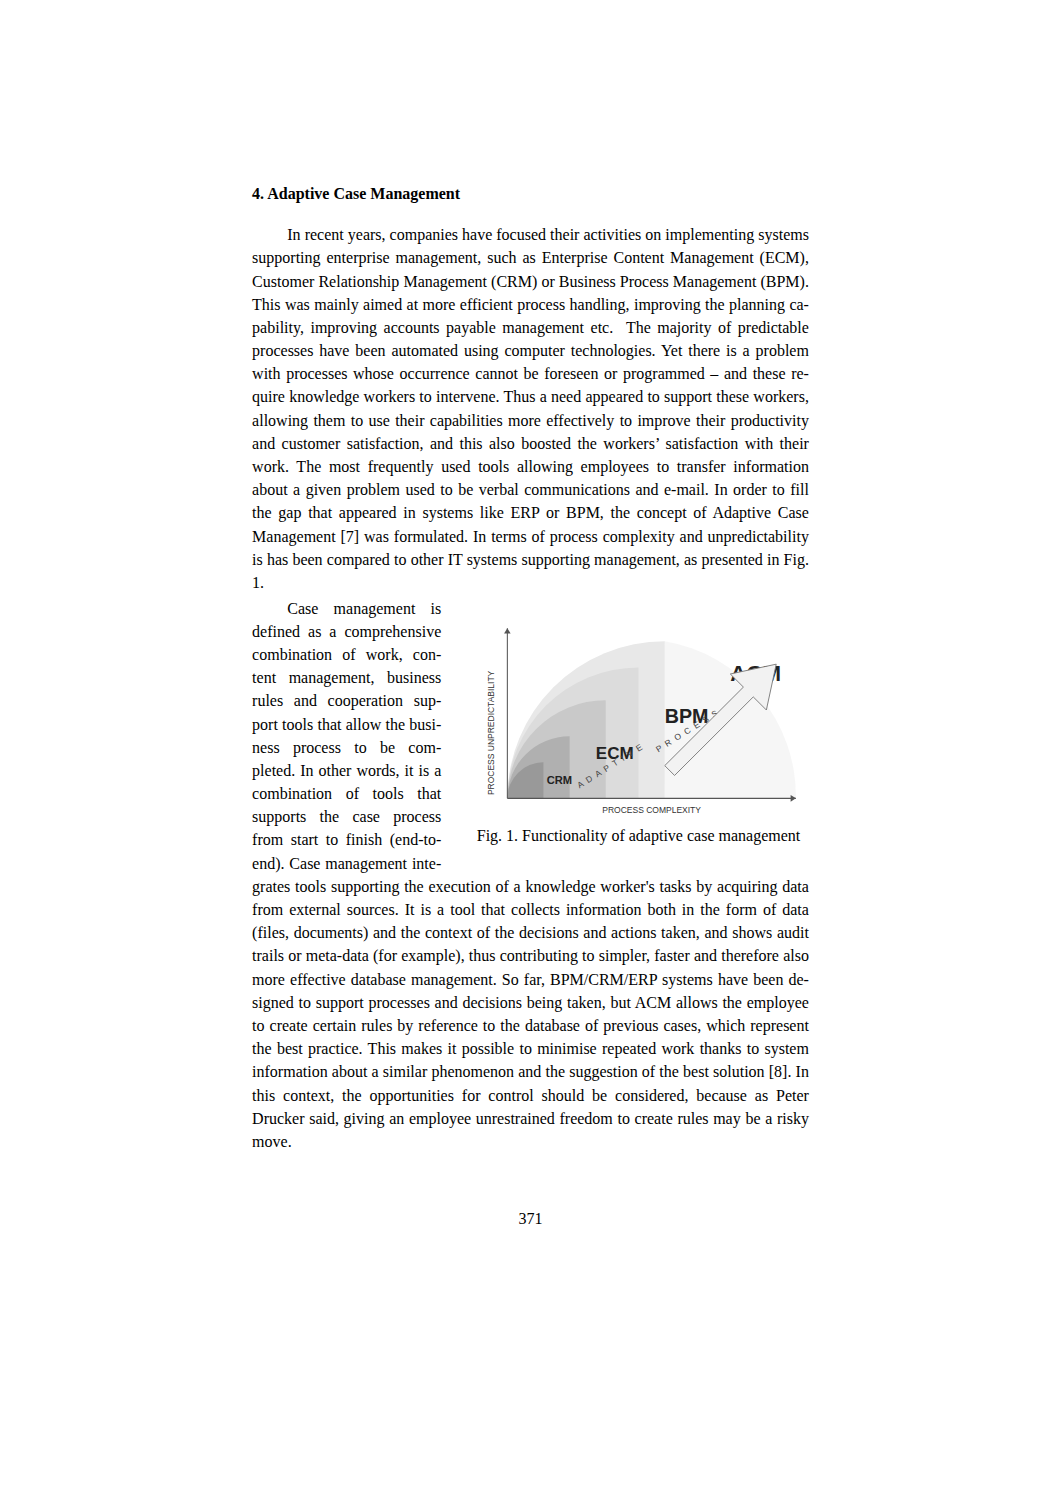4. Adaptive Case Management
In recent years, companies have focused their activities on implementing systems supporting enterprise management, such as Enterprise Content Management (ECM), Customer Relationship Management (CRM) or Business Process Management (BPM). This was mainly aimed at more efficient process handling, improving the planning capability, improving accounts payable management etc. The majority of predictable processes have been automated using computer technologies. Yet there is a problem with processes whose occurrence cannot be foreseen or programmed – and these require knowledge workers to intervene. Thus a need appeared to support these workers, allowing them to use their capabilities more effectively to improve their productivity and customer satisfaction, and this also boosted the workers’ satisfaction with their work. The most frequently used tools allowing employees to transfer information about a given problem used to be verbal communications and e-mail. In order to fill the gap that appeared in systems like ERP or BPM, the concept of Adaptive Case Management [7] was formulated. In terms of process complexity and unpredictability is has been compared to other IT systems supporting management, as presented in Fig. 1.
Fig. 1. Functionality of adaptive case management
Case management is defined as a comprehensive combination of work, content management, business rules and cooperation support tools that allow the business process to be completed. In other words, it is a combination of tools that supports the case process from start to finish (end-to-end). Case management integrates tools supporting the execution of a knowledge worker's tasks by acquiring data from external sources. It is a tool that collects information both in the form of data (files, documents) and the context of the decisions and actions taken, and shows audit trails or meta-data (for example), thus contributing to simpler, faster and therefore also more effective database management. So far, BPM/CRM/ERP systems have been designed to support processes and decisions being taken, but ACM allows the employee to create certain rules by reference to the database of previous cases, which represent the best practice. This makes it possible to minimise repeated work thanks to system information about a similar phenomenon and the suggestion of the best solution [8]. In this context, the opportunities for control should be considered, because as Peter Drucker said, giving an employee unrestrained freedom to create rules may be a risky move.
371